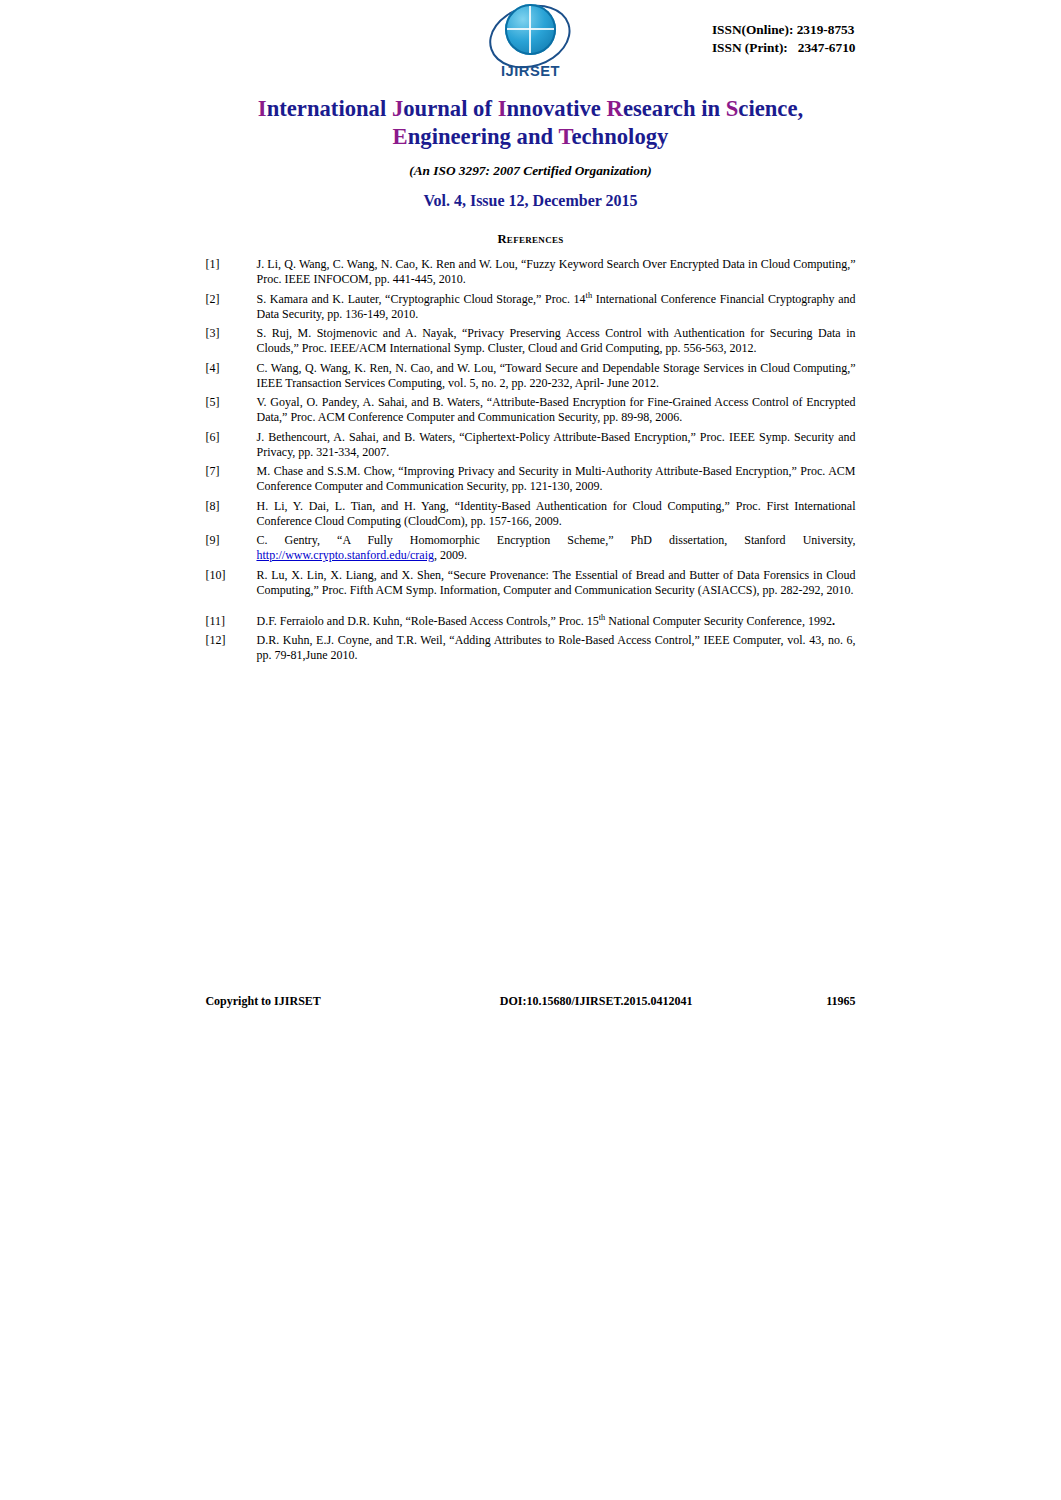ISSN(Online): 2319-8753
ISSN (Print): 2347-6710
IJIRSET
International Journal of Innovative Research in Science,
Engineering and Technology
(An ISO 3297: 2007 Certified Organization)
Vol. 4, Issue 12, December 2015
References
| [1] | J. Li, Q. Wang, C. Wang, N. Cao, K. Ren and W. Lou, “Fuzzy Keyword Search Over Encrypted Data in Cloud Computing,” Proc. IEEE INFOCOM, pp. 441-445, 2010. |
| [2] | S. Kamara and K. Lauter, “Cryptographic Cloud Storage,” Proc. 14 th International Conference Financial Cryptography and Data Security, pp. 136-149, 2010. |
| [3] | S. Ruj, M. Stojmenovic and A. Nayak, “Privacy Preserving Access Control with Authentication for Securing Data in Clouds,” Proc. IEEE/ACM International Symp. Cluster, Cloud and Grid Computing, pp. 556-563, 2012. |
| [4] | C. Wang, Q. Wang, K. Ren, N. Cao, and W. Lou, “Toward Secure and Dependable Storage Services in Cloud Computing,” IEEE Transaction Services Computing, vol. 5, no. 2, pp. 220-232, April- June 2012. |
| [5] | V. Goyal, O. Pandey, A. Sahai, and B. Waters, “Attribute-Based Encryption for Fine-Grained Access Control of Encrypted Data,” Proc. ACM Conference Computer and Communication Security, pp. 89-98, 2006. |
| [6] | J. Bethencourt, A. Sahai, and B. Waters, “Ciphertext-Policy Attribute-Based Encryption,” Proc. IEEE Symp. Security and Privacy, pp. 321-334, 2007. |
| [7] | M. Chase and S.S.M. Chow, “Improving Privacy and Security in Multi-Authority Attribute-Based Encryption,” Proc. ACM Conference Computer and Communication Security, pp. 121-130, 2009. |
| [8] | H. Li, Y. Dai, L. Tian, and H. Yang, “Identity-Based Authentication for Cloud Computing,” Proc. First International Conference Cloud Computing (CloudCom), pp. 157-166, 2009. |
| [9] | C. Gentry, “A Fully Homomorphic Encryption Scheme,” PhD dissertation, Stanford University, http://www.crypto.stanford.edu/craig , 2009. |
| [10] | R. Lu, X. Lin, X. Liang, and X. Shen, “Secure Provenance: The Essential of Bread and Butter of Data Forensics in Cloud Computing,” Proc. Fifth ACM Symp. Information, Computer and Communication Security (ASIACCS), pp. 282-292, 2010. |
| [11] | D.F. Ferraiolo and D.R. Kuhn, “Role-Based Access Controls,” Proc. 15 th National Computer Security Conference, 1992 . |
| [12] | D.R. Kuhn, E.J. Coyne, and T.R. Weil, “Adding Attributes to Role-Based Access Control,” IEEE Computer, vol. 43, no. 6, pp. 79-81,June 2010. |
Copyright to IJIRSET
DOI:10.15680/IJIRSET.2015.0412041
11965